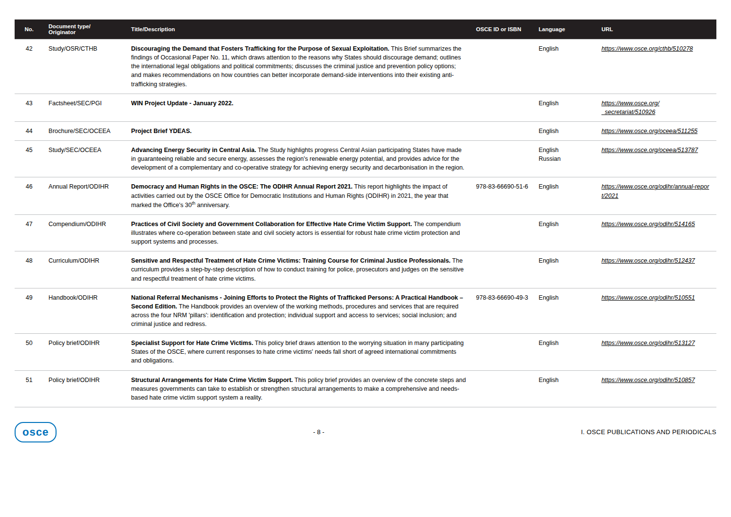| No. | Document type/ Originator | Title/Description | OSCE ID or ISBN | Language | URL |
| --- | --- | --- | --- | --- | --- |
| 42 | Study/OSR/CTHB | Discouraging the Demand that Fosters Trafficking for the Purpose of Sexual Exploitation. This Brief summarizes the findings of Occasional Paper No. 11, which draws attention to the reasons why States should discourage demand; outlines the international legal obligations and political commitments; discusses the criminal justice and prevention policy options; and makes recommendations on how countries can better incorporate demand-side interventions into their existing anti-trafficking strategies. | | English | https://www.osce.org/cthb/510278 |
| 43 | Factsheet/SEC/PGI | WIN Project Update - January 2022. | | English | https://www.osce.org/ secretariat/510926 |
| 44 | Brochure/SEC/OCEEA | Project Brief YDEAS. | | English | https://www.osce.org/oceea/511255 |
| 45 | Study/SEC/OCEEA | Advancing Energy Security in Central Asia. The Study highlights progress Central Asian participating States have made in guaranteeing reliable and secure energy, assesses the region's renewable energy potential, and provides advice for the development of a complementary and co-operative strategy for achieving energy security and decarbonisation in the region. | | English Russian | https://www.osce.org/oceea/513787 |
| 46 | Annual Report/ODIHR | Democracy and Human Rights in the OSCE: The ODIHR Annual Report 2021. This report highlights the impact of activities carried out by the OSCE Office for Democratic Institutions and Human Rights (ODIHR) in 2021, the year that marked the Office's 30 th anniversary. | 978-83-66690-51-6 | English | https://www.osce.org/odihr/annual-report/2021 |
| 47 | Compendium/ODIHR | Practices of Civil Society and Government Collaboration for Effective Hate Crime Victim Support. The compendium illustrates where co-operation between state and civil society actors is essential for robust hate crime victim protection and support systems and processes. | | English | https://www.osce.org/odihr/514165 |
| 48 | Curriculum/ODIHR | Sensitive and Respectful Treatment of Hate Crime Victims: Training Course for Criminal Justice Professionals. The curriculum provides a step-by-step description of how to conduct training for police, prosecutors and judges on the sensitive and respectful treatment of hate crime victims. | | English | https://www.osce.org/odihr/512437 |
| 49 | Handbook/ODIHR | National Referral Mechanisms - Joining Efforts to Protect the Rights of Trafficked Persons: A Practical Handbook – Second Edition. The Handbook provides an overview of the working methods, procedures and services that are required across the four NRM 'pillars': identification and protection; individual support and access to services; social inclusion; and criminal justice and redress. | 978-83-66690-49-3 | English | https://www.osce.org/odihr/510551 |
| 50 | Policy brief/ODIHR | Specialist Support for Hate Crime Victims. This policy brief draws attention to the worrying situation in many participating States of the OSCE, where current responses to hate crime victims' needs fall short of agreed international commitments and obligations. | | English | https://www.osce.org/odihr/513127 |
| 51 | Policy brief/ODIHR | Structural Arrangements for Hate Crime Victim Support. This policy brief provides an overview of the concrete steps and measures governments can take to establish or strengthen structural arrangements to make a comprehensive and needs-based hate crime victim support system a reality. | | English | https://www.osce.org/odihr/510857 |
osce
- 8 -
I. OSCE PUBLICATIONS AND PERIODICALS